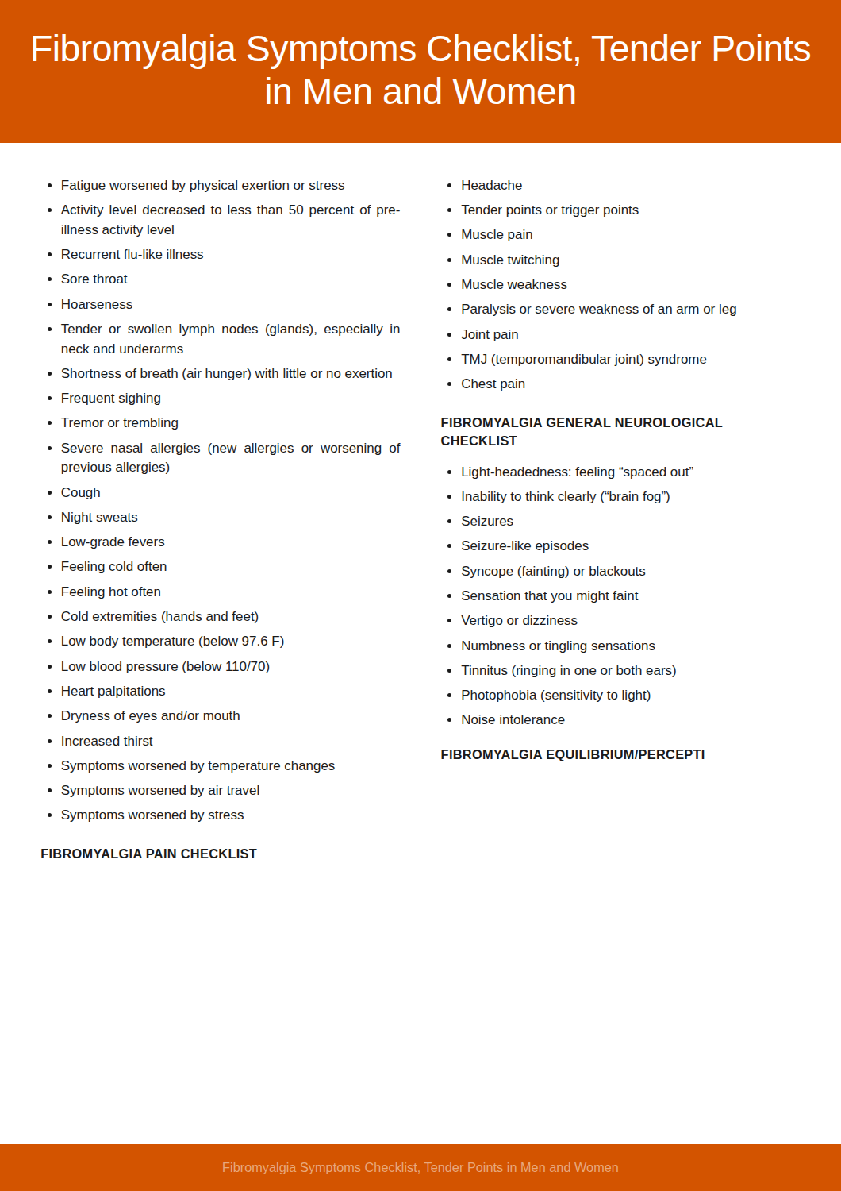Fibromyalgia Symptoms Checklist, Tender Points in Men and Women
Fatigue worsened by physical exertion or stress
Activity level decreased to less than 50 percent of pre-illness activity level
Recurrent flu-like illness
Sore throat
Hoarseness
Tender or swollen lymph nodes (glands), especially in neck and underarms
Shortness of breath (air hunger) with little or no exertion
Frequent sighing
Tremor or trembling
Severe nasal allergies (new allergies or worsening of previous allergies)
Cough
Night sweats
Low-grade fevers
Feeling cold often
Feeling hot often
Cold extremities (hands and feet)
Low body temperature (below 97.6 F)
Low blood pressure (below 110/70)
Heart palpitations
Dryness of eyes and/or mouth
Increased thirst
Symptoms worsened by temperature changes
Symptoms worsened by air travel
Symptoms worsened by stress
Fibromyalgia Pain Checklist
Headache
Tender points or trigger points
Muscle pain
Muscle twitching
Muscle weakness
Paralysis or severe weakness of an arm or leg
Joint pain
TMJ (temporomandibular joint) syndrome
Chest pain
Fibromyalgia General Neurological Checklist
Light-headedness: feeling “spaced out”
Inability to think clearly (“brain fog”)
Seizures
Seizure-like episodes
Syncope (fainting) or blackouts
Sensation that you might faint
Vertigo or dizziness
Numbness or tingling sensations
Tinnitus (ringing in one or both ears)
Photophobia (sensitivity to light)
Noise intolerance
Fibromyalgia Equilibrium/Percepti
Fibromyalgia Symptoms Checklist, Tender Points in Men and Women